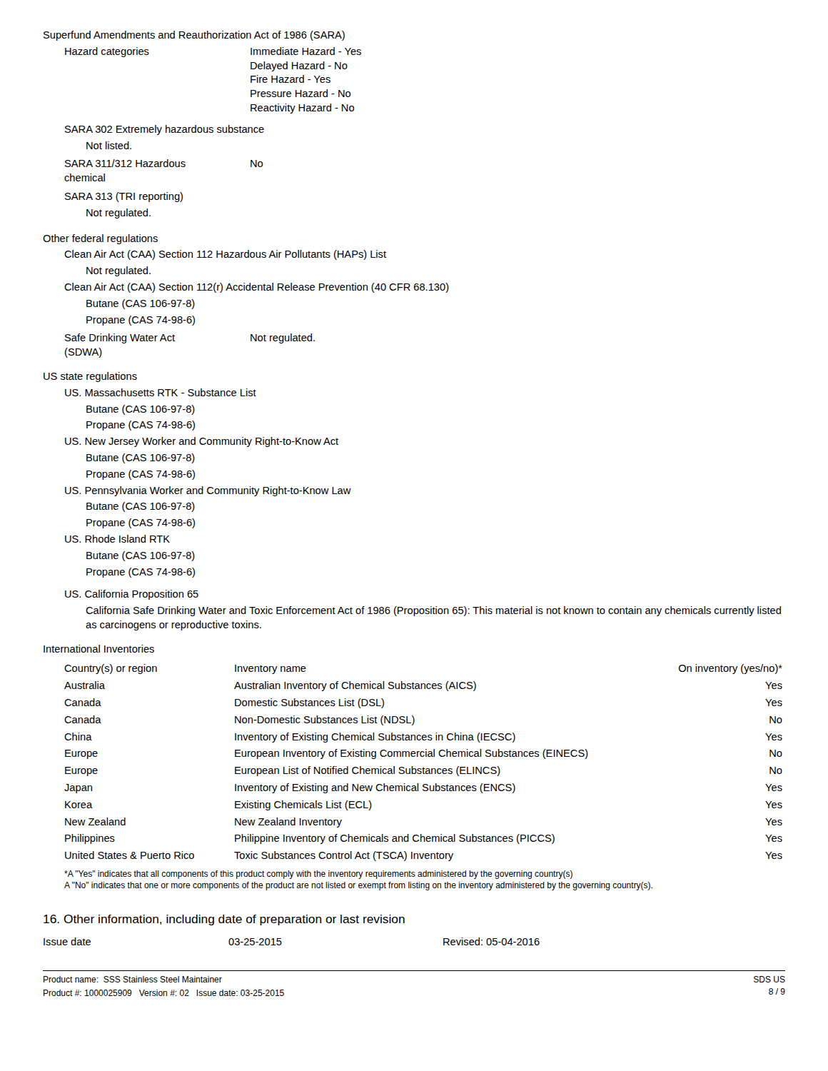Superfund Amendments and Reauthorization Act of 1986 (SARA)
Hazard categories
Immediate Hazard - Yes
Delayed Hazard - No
Fire Hazard - Yes
Pressure Hazard - No
Reactivity Hazard - No
SARA 302 Extremely hazardous substance
Not listed.
SARA 311/312 Hazardous
chemical
No
SARA 313 (TRI reporting)
Not regulated.
Other federal regulations
Clean Air Act (CAA) Section 112 Hazardous Air Pollutants (HAPs) List
Not regulated.
Clean Air Act (CAA) Section 112(r) Accidental Release Prevention (40 CFR 68.130)
Butane (CAS 106-97-8)
Propane (CAS 74-98-6)
Safe Drinking Water Act
(SDWA)
Not regulated.
US state regulations
US. Massachusetts RTK - Substance List
Butane (CAS 106-97-8)
Propane (CAS 74-98-6)
US. New Jersey Worker and Community Right-to-Know Act
Butane (CAS 106-97-8)
Propane (CAS 74-98-6)
US. Pennsylvania Worker and Community Right-to-Know Law
Butane (CAS 106-97-8)
Propane (CAS 74-98-6)
US. Rhode Island RTK
Butane (CAS 106-97-8)
Propane (CAS 74-98-6)
US. California Proposition 65
California Safe Drinking Water and Toxic Enforcement Act of 1986 (Proposition 65): This material is not known to contain any chemicals currently listed as carcinogens or reproductive toxins.
International Inventories
| Country(s) or region | Inventory name | On inventory (yes/no)* |
| Australia | Australian Inventory of Chemical Substances (AICS) | Yes |
| Canada | Domestic Substances List (DSL) | Yes |
| Canada | Non-Domestic Substances List (NDSL) | No |
| China | Inventory of Existing Chemical Substances in China (IECSC) | Yes |
| Europe | European Inventory of Existing Commercial Chemical Substances (EINECS) | No |
| Europe | European List of Notified Chemical Substances (ELINCS) | No |
| Japan | Inventory of Existing and New Chemical Substances (ENCS) | Yes |
| Korea | Existing Chemicals List (ECL) | Yes |
| New Zealand | New Zealand Inventory | Yes |
| Philippines | Philippine Inventory of Chemicals and Chemical Substances (PICCS) | Yes |
| United States & Puerto Rico | Toxic Substances Control Act (TSCA) Inventory | Yes |
*A "Yes" indicates that all components of this product comply with the inventory requirements administered by the governing country(s)
A "No" indicates that one or more components of the product are not listed or exempt from listing on the inventory administered by the governing country(s).
16. Other information, including date of preparation or last revision
Issue date
03-25-2015
Revised: 05-04-2016
Product name: SSS Stainless Steel Maintainer
Product #: 1000025909 Version #: 02 Issue date: 03-25-2015
SDS US
8 / 9